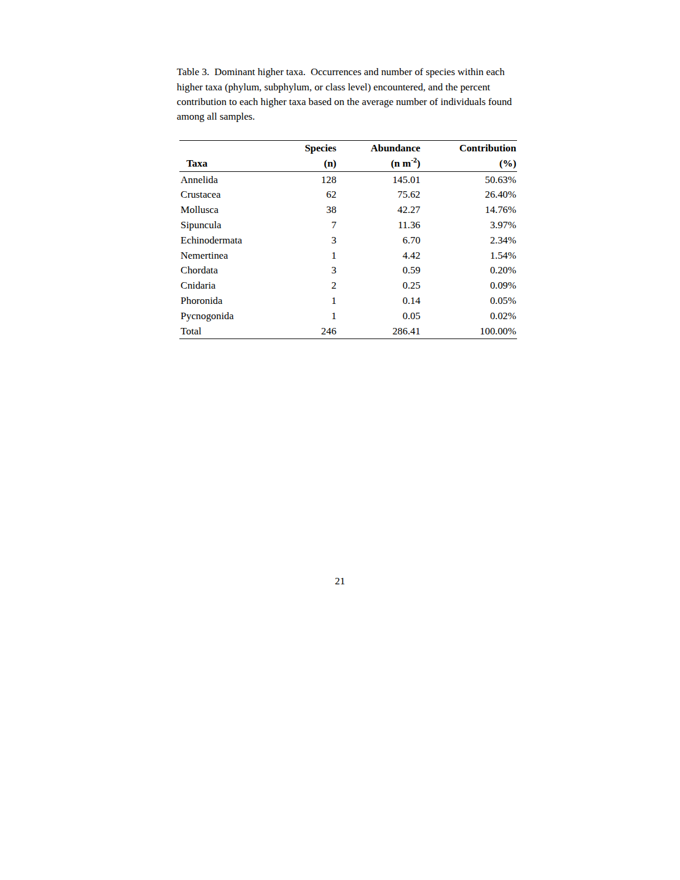Table 3. Dominant higher taxa. Occurrences and number of species within each higher taxa (phylum, subphylum, or class level) encountered, and the percent contribution to each higher taxa based on the average number of individuals found among all samples.
| | Species | Abundance | Contribution |
| --- | --- | --- | --- |
| Taxa | (n) | (n m -2 ) | (%) |
| Annelida | 128 | 145.01 | 50.63% |
| Crustacea | 62 | 75.62 | 26.40% |
| Mollusca | 38 | 42.27 | 14.76% |
| Sipuncula | 7 | 11.36 | 3.97% |
| Echinodermata | 3 | 6.70 | 2.34% |
| Nemertinea | 1 | 4.42 | 1.54% |
| Chordata | 3 | 0.59 | 0.20% |
| Cnidaria | 2 | 0.25 | 0.09% |
| Phoronida | 1 | 0.14 | 0.05% |
| Pycnogonida | 1 | 0.05 | 0.02% |
| Total | 246 | 286.41 | 100.00% |
21